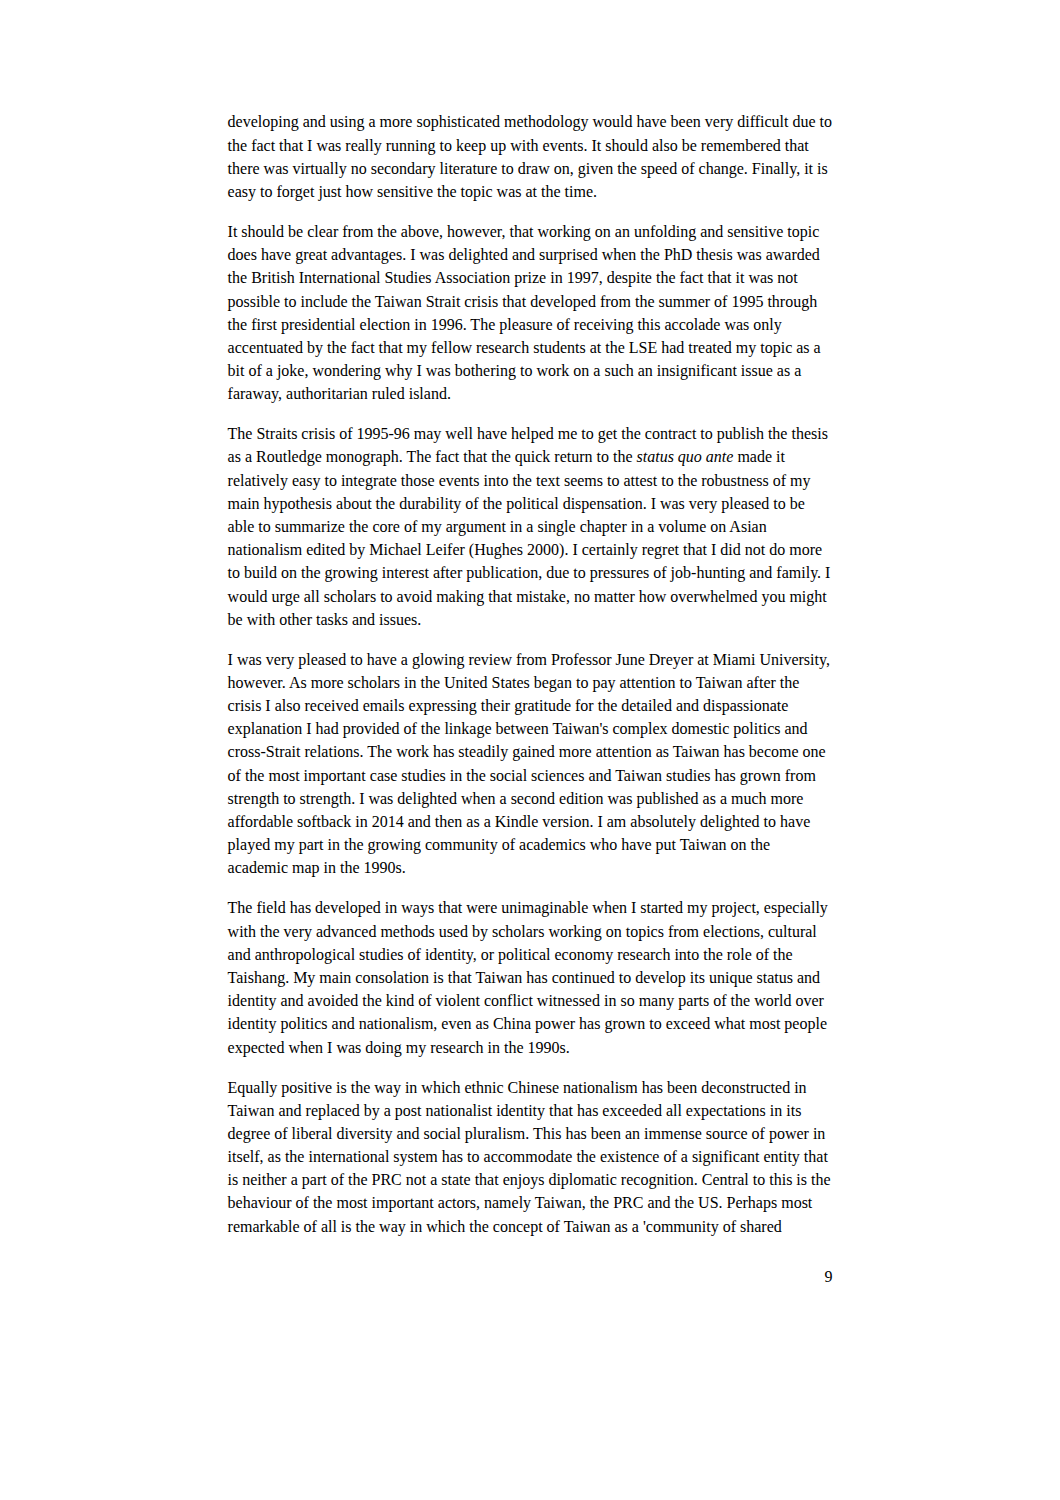developing and using a more sophisticated methodology would have been very difficult due to the fact that I was really running to keep up with events. It should also be remembered that there was virtually no secondary literature to draw on, given the speed of change. Finally, it is easy to forget just how sensitive the topic was at the time.
It should be clear from the above, however, that working on an unfolding and sensitive topic does have great advantages. I was delighted and surprised when the PhD thesis was awarded the British International Studies Association prize in 1997, despite the fact that it was not possible to include the Taiwan Strait crisis that developed from the summer of 1995 through the first presidential election in 1996. The pleasure of receiving this accolade was only accentuated by the fact that my fellow research students at the LSE had treated my topic as a bit of a joke, wondering why I was bothering to work on a such an insignificant issue as a faraway, authoritarian ruled island.
The Straits crisis of 1995-96 may well have helped me to get the contract to publish the thesis as a Routledge monograph. The fact that the quick return to the status quo ante made it relatively easy to integrate those events into the text seems to attest to the robustness of my main hypothesis about the durability of the political dispensation. I was very pleased to be able to summarize the core of my argument in a single chapter in a volume on Asian nationalism edited by Michael Leifer (Hughes 2000). I certainly regret that I did not do more to build on the growing interest after publication, due to pressures of job-hunting and family. I would urge all scholars to avoid making that mistake, no matter how overwhelmed you might be with other tasks and issues.
I was very pleased to have a glowing review from Professor June Dreyer at Miami University, however. As more scholars in the United States began to pay attention to Taiwan after the crisis I also received emails expressing their gratitude for the detailed and dispassionate explanation I had provided of the linkage between Taiwan's complex domestic politics and cross-Strait relations. The work has steadily gained more attention as Taiwan has become one of the most important case studies in the social sciences and Taiwan studies has grown from strength to strength. I was delighted when a second edition was published as a much more affordable softback in 2014 and then as a Kindle version. I am absolutely delighted to have played my part in the growing community of academics who have put Taiwan on the academic map in the 1990s.
The field has developed in ways that were unimaginable when I started my project, especially with the very advanced methods used by scholars working on topics from elections, cultural and anthropological studies of identity, or political economy research into the role of the Taishang. My main consolation is that Taiwan has continued to develop its unique status and identity and avoided the kind of violent conflict witnessed in so many parts of the world over identity politics and nationalism, even as China power has grown to exceed what most people expected when I was doing my research in the 1990s.
Equally positive is the way in which ethnic Chinese nationalism has been deconstructed in Taiwan and replaced by a post nationalist identity that has exceeded all expectations in its degree of liberal diversity and social pluralism. This has been an immense source of power in itself, as the international system has to accommodate the existence of a significant entity that is neither a part of the PRC not a state that enjoys diplomatic recognition. Central to this is the behaviour of the most important actors, namely Taiwan, the PRC and the US. Perhaps most remarkable of all is the way in which the concept of Taiwan as a 'community of shared
9